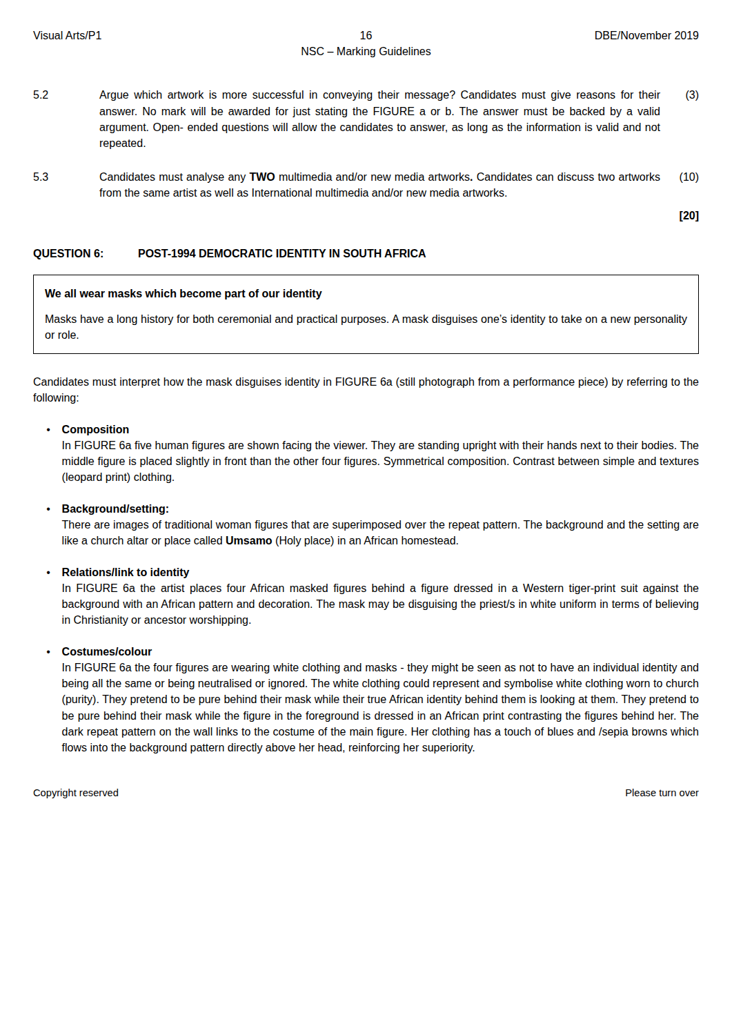Visual Arts/P1
16 NSC – Marking Guidelines
DBE/November 2019
5.2
Argue which artwork is more successful in conveying their message? Candidates must give reasons for their answer. No mark will be awarded for just stating the FIGURE a or b. The answer must be backed by a valid argument. Open- ended questions will allow the candidates to answer, as long as the information is valid and not repeated.
(3)
5.3
Candidates must analyse any TWO multimedia and/or new media artworks. Candidates can discuss two artworks from the same artist as well as International multimedia and/or new media artworks.
(10)
[20]
QUESTION 6: POST-1994 DEMOCRATIC IDENTITY IN SOUTH AFRICA
We all wear masks which become part of our identity
Masks have a long history for both ceremonial and practical purposes. A mask disguises one’s identity to take on a new personality or role.
Candidates must interpret how the mask disguises identity in FIGURE 6a (still photograph from a performance piece) by referring to the following:
Composition In FIGURE 6a five human figures are shown facing the viewer. They are standing upright with their hands next to their bodies. The middle figure is placed slightly in front than the other four figures. Symmetrical composition. Contrast between simple and textures (leopard print) clothing.
Background/setting: There are images of traditional woman figures that are superimposed over the repeat pattern. The background and the setting are like a church altar or place called Umsamo (Holy place) in an African homestead.
Relations/link to identity In FIGURE 6a the artist places four African masked figures behind a figure dressed in a Western tiger-print suit against the background with an African pattern and decoration. The mask may be disguising the priest/s in white uniform in terms of believing in Christianity or ancestor worshipping.
Costumes/colour In FIGURE 6a the four figures are wearing white clothing and masks - they might be seen as not to have an individual identity and being all the same or being neutralised or ignored. The white clothing could represent and symbolise white clothing worn to church (purity). They pretend to be pure behind their mask while their true African identity behind them is looking at them. They pretend to be pure behind their mask while the figure in the foreground is dressed in an African print contrasting the figures behind her. The dark repeat pattern on the wall links to the costume of the main figure. Her clothing has a touch of blues and /sepia browns which flows into the background pattern directly above her head, reinforcing her superiority.
Copyright reserved Please turn over